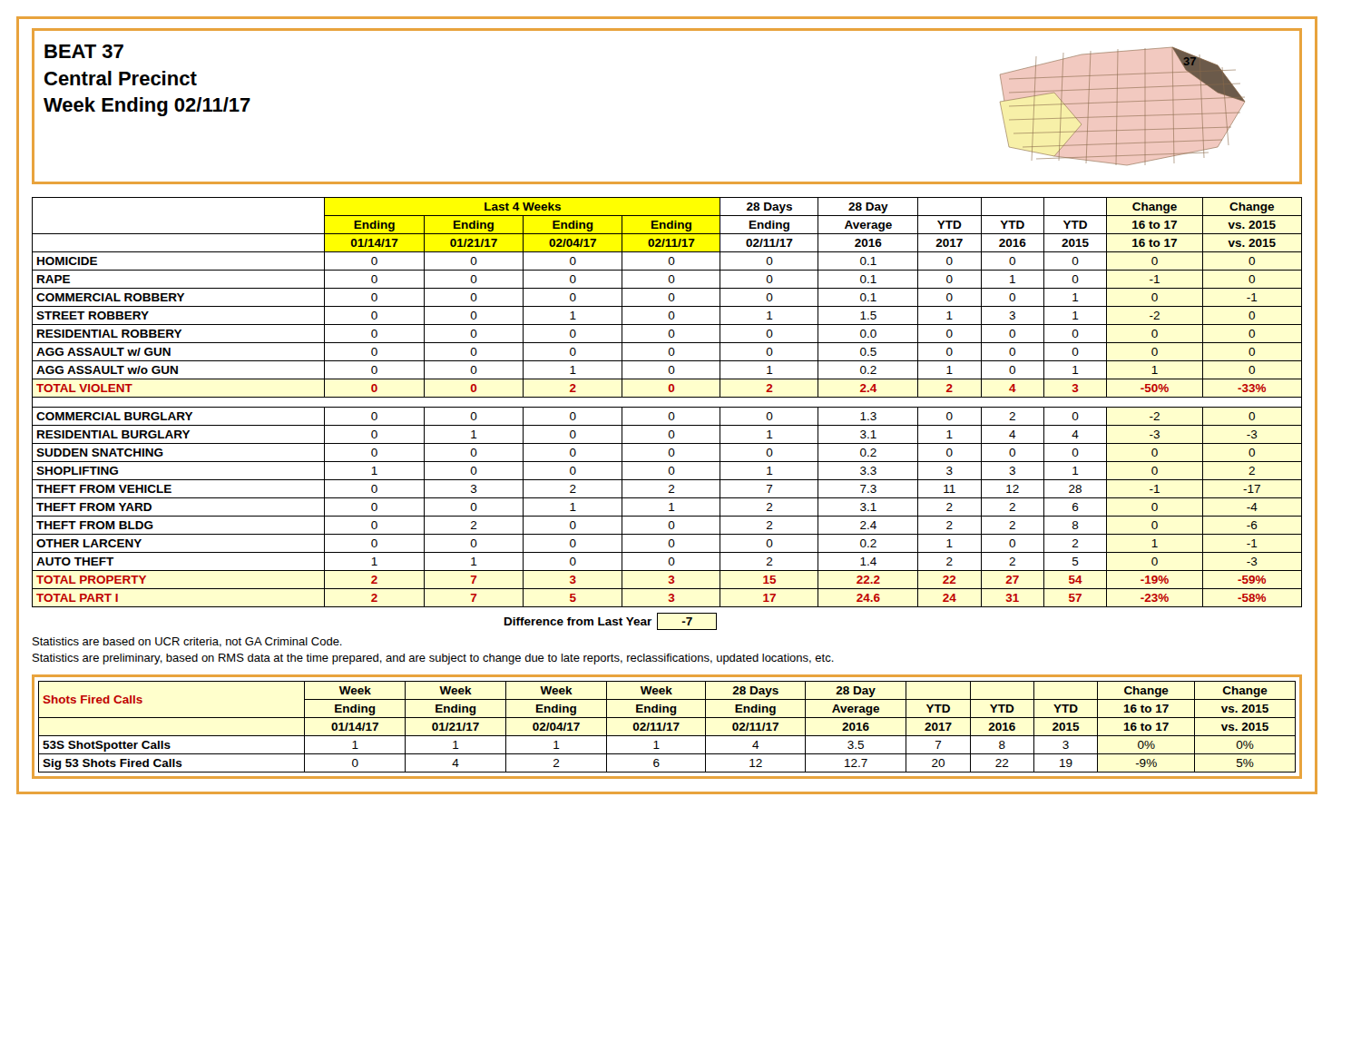BEAT 37
Central Precinct
Week Ending 02/11/17
37
| | Last 4 Weeks | 28 Days | 28 Day | | | | Change | Change |
| --- | --- | --- | --- | --- | --- | --- | --- | --- |
| Ending | Ending | Ending | Ending | Ending | Average | YTD | YTD | YTD | 16 to 17 | vs. 2015 |
| | 01/14/17 | 01/21/17 | 02/04/17 | 02/11/17 | 02/11/17 | 2016 | 2017 | 2016 | 2015 | 16 to 17 | vs. 2015 |
| HOMICIDE | 0 | 0 | 0 | 0 | 0 | 0.1 | 0 | 0 | 0 | 0 | 0 |
| RAPE | 0 | 0 | 0 | 0 | 0 | 0.1 | 0 | 1 | 0 | -1 | 0 |
| COMMERCIAL ROBBERY | 0 | 0 | 0 | 0 | 0 | 0.1 | 0 | 0 | 1 | 0 | -1 |
| STREET ROBBERY | 0 | 0 | 1 | 0 | 1 | 1.5 | 1 | 3 | 1 | -2 | 0 |
| RESIDENTIAL ROBBERY | 0 | 0 | 0 | 0 | 0 | 0.0 | 0 | 0 | 0 | 0 | 0 |
| AGG ASSAULT w/ GUN | 0 | 0 | 0 | 0 | 0 | 0.5 | 0 | 0 | 0 | 0 | 0 |
| AGG ASSAULT w/o GUN | 0 | 0 | 1 | 0 | 1 | 0.2 | 1 | 0 | 1 | 1 | 0 |
| TOTAL VIOLENT | 0 | 0 | 2 | 0 | 2 | 2.4 | 2 | 4 | 3 | -50% | -33% |
| COMMERCIAL BURGLARY | 0 | 0 | 0 | 0 | 0 | 1.3 | 0 | 2 | 0 | -2 | 0 |
| RESIDENTIAL BURGLARY | 0 | 1 | 0 | 0 | 1 | 3.1 | 1 | 4 | 4 | -3 | -3 |
| SUDDEN SNATCHING | 0 | 0 | 0 | 0 | 0 | 0.2 | 0 | 0 | 0 | 0 | 0 |
| SHOPLIFTING | 1 | 0 | 0 | 0 | 1 | 3.3 | 3 | 3 | 1 | 0 | 2 |
| THEFT FROM VEHICLE | 0 | 3 | 2 | 2 | 7 | 7.3 | 11 | 12 | 28 | -1 | -17 |
| THEFT FROM YARD | 0 | 0 | 1 | 1 | 2 | 3.1 | 2 | 2 | 6 | 0 | -4 |
| THEFT FROM BLDG | 0 | 2 | 0 | 0 | 2 | 2.4 | 2 | 2 | 8 | 0 | -6 |
| OTHER LARCENY | 0 | 0 | 0 | 0 | 0 | 0.2 | 1 | 0 | 2 | 1 | -1 |
| AUTO THEFT | 1 | 1 | 0 | 0 | 2 | 1.4 | 2 | 2 | 5 | 0 | -3 |
| TOTAL PROPERTY | 2 | 7 | 3 | 3 | 15 | 22.2 | 22 | 27 | 54 | -19% | -59% |
| TOTAL PART I | 2 | 7 | 5 | 3 | 17 | 24.6 | 24 | 31 | 57 | -23% | -58% |
Difference from Last Year -7
Statistics are based on UCR criteria, not GA Criminal Code.
Statistics are preliminary, based on RMS data at the time prepared, and are subject to change due to late reports, reclassifications, updated locations, etc.
| Shots Fired Calls | Week | Week | Week | Week | 28 Days | 28 Day | | | | Change | Change |
| --- | --- | --- | --- | --- | --- | --- | --- | --- | --- | --- | --- |
| Ending | Ending | Ending | Ending | Ending | Average | YTD | YTD | YTD | 16 to 17 | vs. 2015 |
| | 01/14/17 | 01/21/17 | 02/04/17 | 02/11/17 | 02/11/17 | 2016 | 2017 | 2016 | 2015 | 16 to 17 | vs. 2015 |
| 53S ShotSpotter Calls | 1 | 1 | 1 | 1 | 4 | 3.5 | 7 | 8 | 3 | 0% | 0% |
| Sig 53 Shots Fired Calls | 0 | 4 | 2 | 6 | 12 | 12.7 | 20 | 22 | 19 | -9% | 5% |